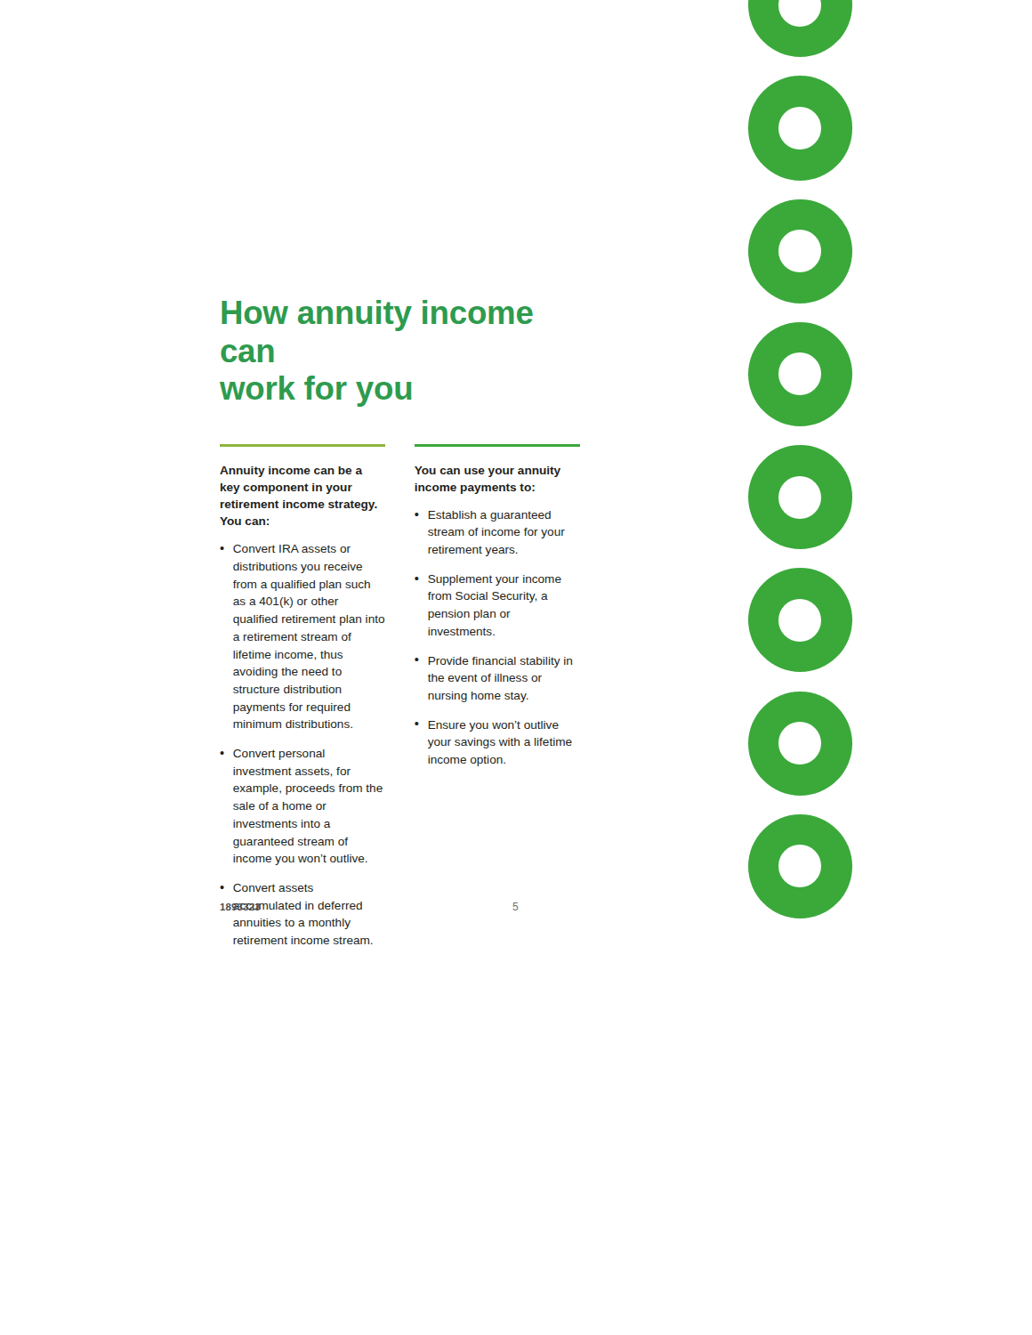How annuity income can
work for you
Annuity income can be a key component in your retirement income strategy. You can:
Convert IRA assets or distributions you receive from a qualified plan such as a 401(k) or other qualified retirement plan into a retirement stream of lifetime income, thus avoiding the need to structure distribution payments for required minimum distributions.
Convert personal investment assets, for example, proceeds from the sale of a home or investments into a guaranteed stream of income you won’t outlive.
Convert assets accumulated in deferred annuities to a monthly retirement income stream.
You can use your annuity income payments to:
Establish a guaranteed stream of income for your retirement years.
Supplement your income from Social Security, a pension plan or investments.
Provide financial stability in the event of illness or nursing home stay.
Ensure you won’t outlive your savings with a lifetime income option.
1893323 5